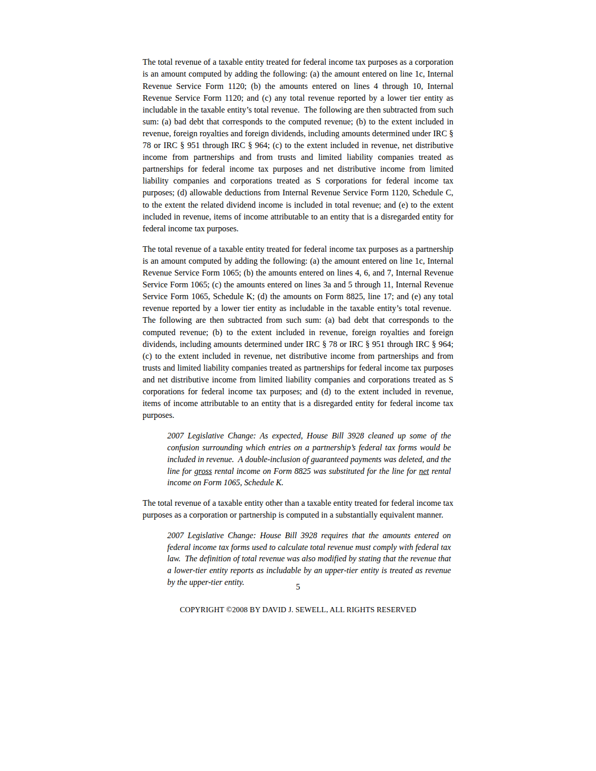The total revenue of a taxable entity treated for federal income tax purposes as a corporation is an amount computed by adding the following: (a) the amount entered on line 1c, Internal Revenue Service Form 1120; (b) the amounts entered on lines 4 through 10, Internal Revenue Service Form 1120; and (c) any total revenue reported by a lower tier entity as includable in the taxable entity’s total revenue. The following are then subtracted from such sum: (a) bad debt that corresponds to the computed revenue; (b) to the extent included in revenue, foreign royalties and foreign dividends, including amounts determined under IRC § 78 or IRC § 951 through IRC § 964; (c) to the extent included in revenue, net distributive income from partnerships and from trusts and limited liability companies treated as partnerships for federal income tax purposes and net distributive income from limited liability companies and corporations treated as S corporations for federal income tax purposes; (d) allowable deductions from Internal Revenue Service Form 1120, Schedule C, to the extent the related dividend income is included in total revenue; and (e) to the extent included in revenue, items of income attributable to an entity that is a disregarded entity for federal income tax purposes.
The total revenue of a taxable entity treated for federal income tax purposes as a partnership is an amount computed by adding the following: (a) the amount entered on line 1c, Internal Revenue Service Form 1065; (b) the amounts entered on lines 4, 6, and 7, Internal Revenue Service Form 1065; (c) the amounts entered on lines 3a and 5 through 11, Internal Revenue Service Form 1065, Schedule K; (d) the amounts on Form 8825, line 17; and (e) any total revenue reported by a lower tier entity as includable in the taxable entity’s total revenue. The following are then subtracted from such sum: (a) bad debt that corresponds to the computed revenue; (b) to the extent included in revenue, foreign royalties and foreign dividends, including amounts determined under IRC § 78 or IRC § 951 through IRC § 964; (c) to the extent included in revenue, net distributive income from partnerships and from trusts and limited liability companies treated as partnerships for federal income tax purposes and net distributive income from limited liability companies and corporations treated as S corporations for federal income tax purposes; and (d) to the extent included in revenue, items of income attributable to an entity that is a disregarded entity for federal income tax purposes.
2007 Legislative Change: As expected, House Bill 3928 cleaned up some of the confusion surrounding which entries on a partnership’s federal tax forms would be included in revenue. A double-inclusion of guaranteed payments was deleted, and the line for gross rental income on Form 8825 was substituted for the line for net rental income on Form 1065, Schedule K.
The total revenue of a taxable entity other than a taxable entity treated for federal income tax purposes as a corporation or partnership is computed in a substantially equivalent manner.
2007 Legislative Change: House Bill 3928 requires that the amounts entered on federal income tax forms used to calculate total revenue must comply with federal tax law. The definition of total revenue was also modified by stating that the revenue that a lower-tier entity reports as includable by an upper-tier entity is treated as revenue by the upper-tier entity.
5
COPYRIGHT ©2008 BY DAVID J. SEWELL, ALL RIGHTS RESERVED